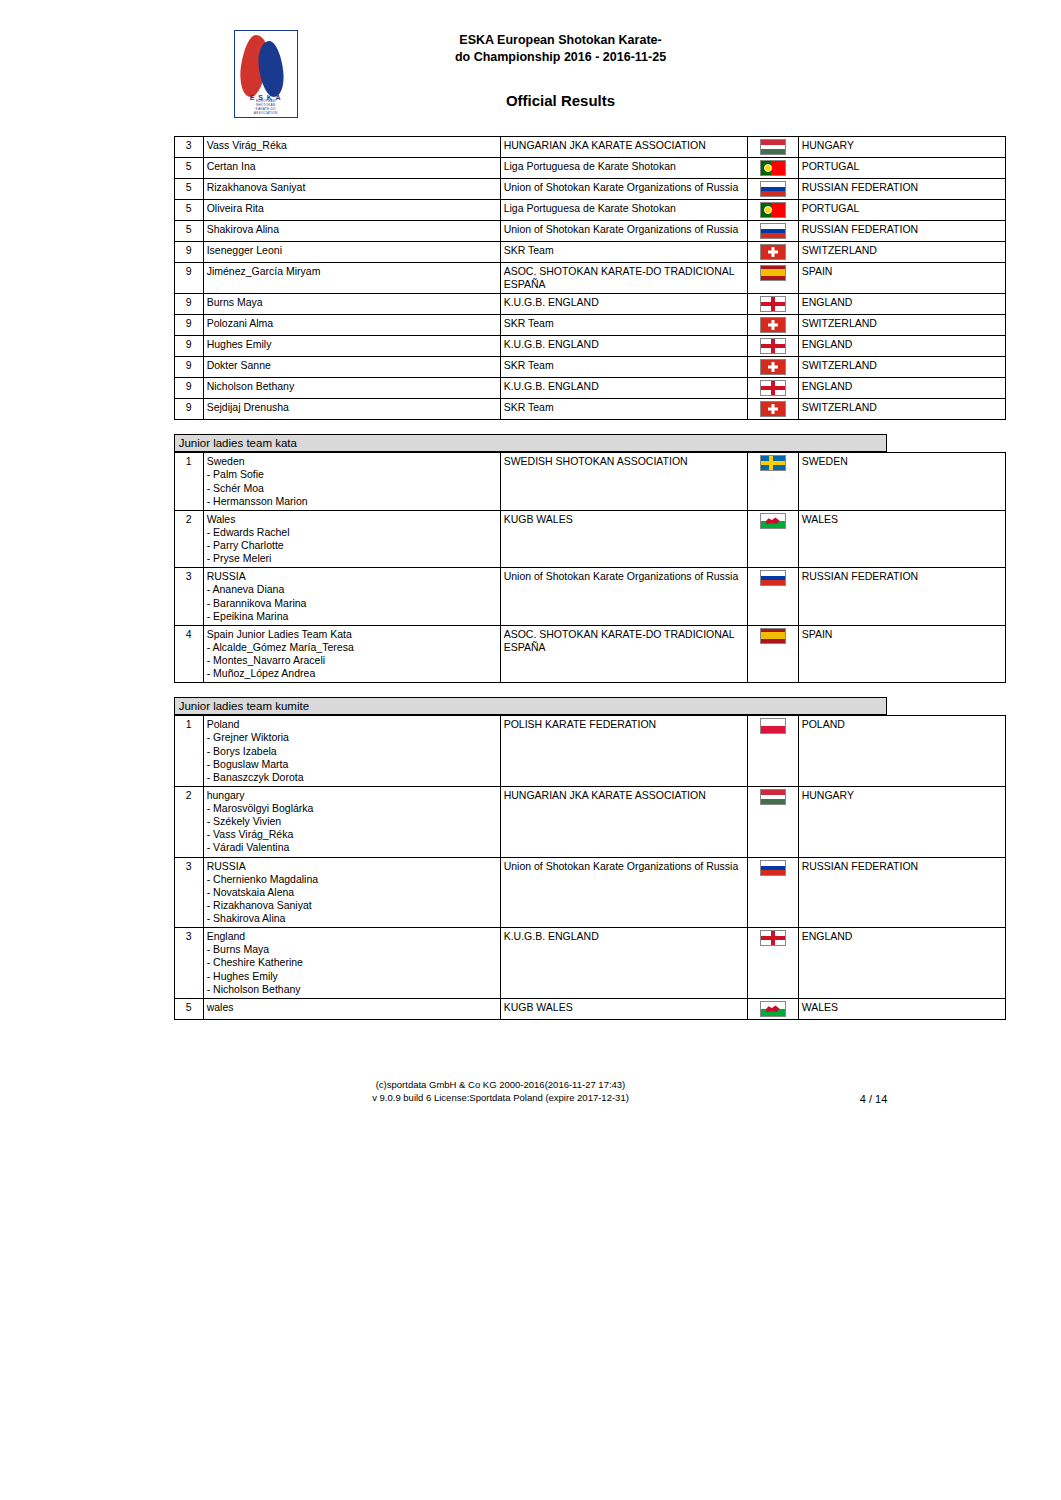E S K A
EUROPEAN
SHOTOKAN
KARATE-DO
ASSOCIATION
ESKA European Shotokan Karate-
do Championship 2016 - 2016-11-25
Official Results
| 3 | Vass Virág_Réka | HUNGARIAN JKA KARATE ASSOCIATION | | HUNGARY |
| 5 | Certan Ina | Liga Portuguesa de Karate Shotokan | | PORTUGAL |
| 5 | Rizakhanova Saniyat | Union of Shotokan Karate Organizations of Russia | | RUSSIAN FEDERATION |
| 5 | Oliveira Rita | Liga Portuguesa de Karate Shotokan | | PORTUGAL |
| 5 | Shakirova Alina | Union of Shotokan Karate Organizations of Russia | | RUSSIAN FEDERATION |
| 9 | Isenegger Leoni | SKR Team | | SWITZERLAND |
| 9 | Jiménez_García Miryam | ASOC. SHOTOKAN KARATE-DO TRADICIONAL ESPAÑA | | SPAIN |
| 9 | Burns Maya | K.U.G.B. ENGLAND | | ENGLAND |
| 9 | Polozani Alma | SKR Team | | SWITZERLAND |
| 9 | Hughes Emily | K.U.G.B. ENGLAND | | ENGLAND |
| 9 | Dokter Sanne | SKR Team | | SWITZERLAND |
| 9 | Nicholson Bethany | K.U.G.B. ENGLAND | | ENGLAND |
| 9 | Sejdijaj Drenusha | SKR Team | | SWITZERLAND |
Junior ladies team kata
| 1 | Sweden - Palm Sofie - Schér Moa - Hermansson Marion | SWEDISH SHOTOKAN ASSOCIATION | | SWEDEN |
| 2 | Wales - Edwards Rachel - Parry Charlotte - Pryse Meleri | KUGB WALES | | WALES |
| 3 | RUSSIA - Ananeva Diana - Barannikova Marina - Epeikina Marina | Union of Shotokan Karate Organizations of Russia | | RUSSIAN FEDERATION |
| 4 | Spain Junior Ladies Team Kata - Alcalde_Gómez María_Teresa - Montes_Navarro Araceli - Muñoz_López Andrea | ASOC. SHOTOKAN KARATE-DO TRADICIONAL ESPAÑA | | SPAIN |
Junior ladies team kumite
| 1 | Poland - Grejner Wiktoria - Borys Izabela - Boguslaw Marta - Banaszczyk Dorota | POLISH KARATE FEDERATION | | POLAND |
| 2 | hungary - Marosvölgyi Boglárka - Székely Vivien - Vass Virág_Réka - Váradi Valentina | HUNGARIAN JKA KARATE ASSOCIATION | | HUNGARY |
| 3 | RUSSIA - Chernienko Magdalina - Novatskaia Alena - Rizakhanova Saniyat - Shakirova Alina | Union of Shotokan Karate Organizations of Russia | | RUSSIAN FEDERATION |
| 3 | England - Burns Maya - Cheshire Katherine - Hughes Emily - Nicholson Bethany | K.U.G.B. ENGLAND | | ENGLAND |
| 5 | wales | KUGB WALES | | WALES |
(c)sportdata GmbH & Co KG 2000-2016(2016-11-27 17:43)
v 9.0.9 build 6 License:Sportdata Poland (expire 2017-12-31)
4 / 14